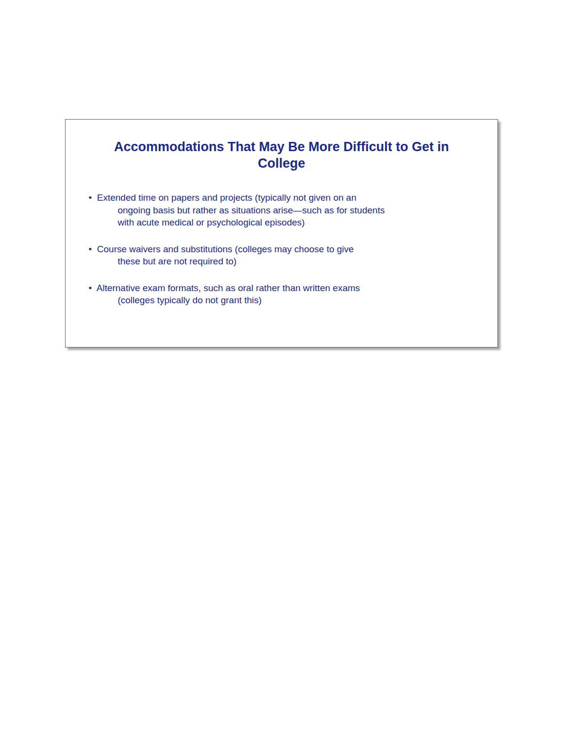Accommodations That May Be More Difficult to Get in College
• Extended time on papers and projects (typically not given on anongoing basis but rather as situations arise—such as for students with acute medical or psychological episodes)
• Course waivers and substitutions (colleges may choose to givethese but are not required to)
• Alternative exam formats, such as oral rather than written exams(colleges typically do not grant this)